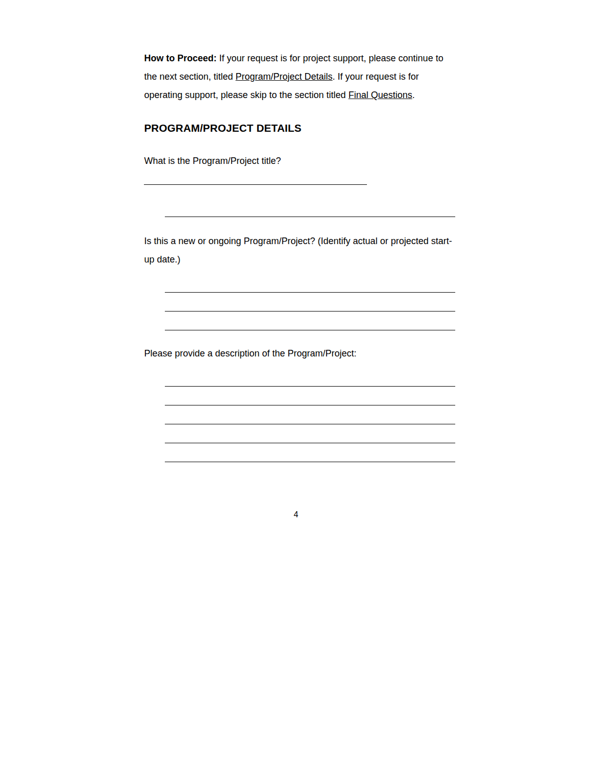How to Proceed: If your request is for project support, please continue to the next section, titled Program/Project Details. If your request is for operating support, please skip to the section titled Final Questions.
PROGRAM/PROJECT DETAILS
What is the Program/Project title?
Is this a new or ongoing Program/Project? (Identify actual or projected start-up date.)
Please provide a description of the Program/Project:
4